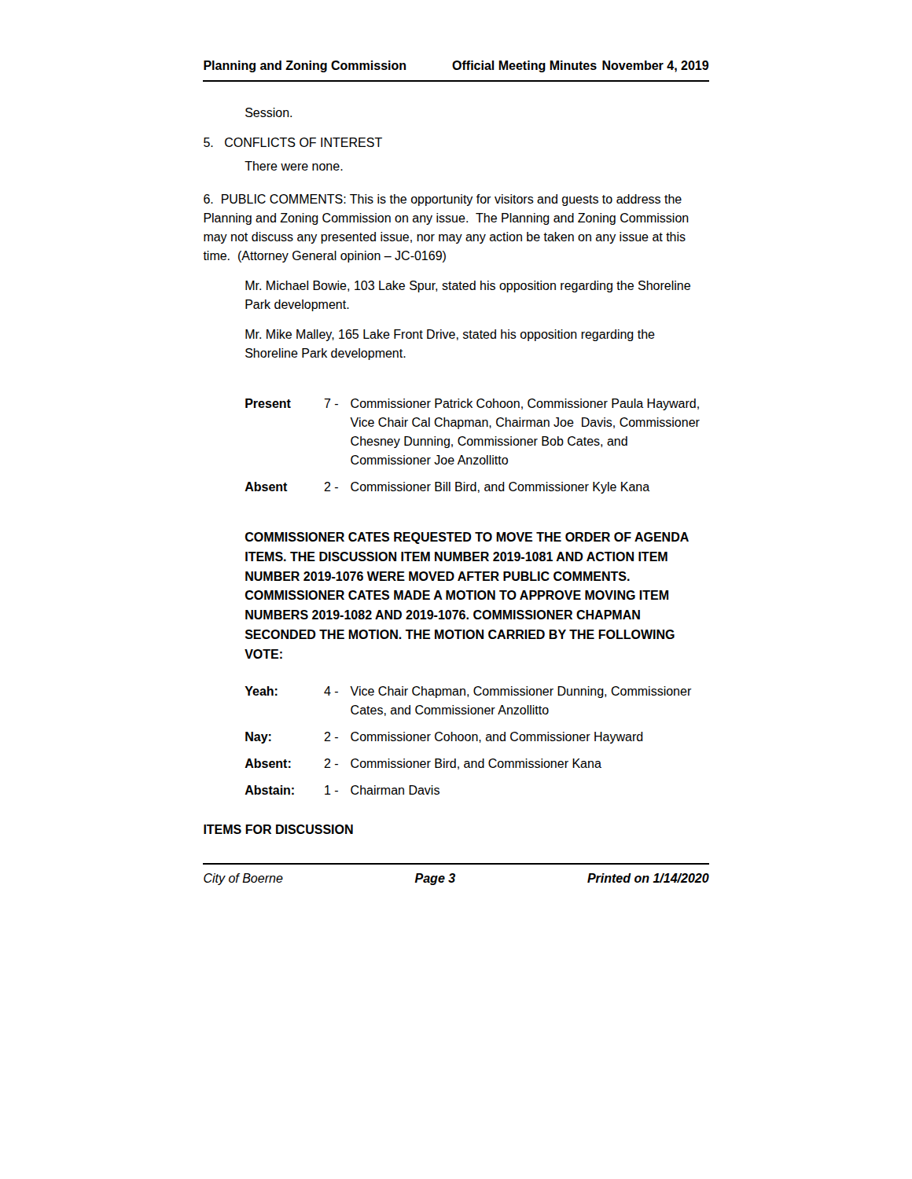Planning and Zoning Commission Official Meeting Minutes November 4, 2019
Session.
5. CONFLICTS OF INTEREST
There were none.
6. PUBLIC COMMENTS: This is the opportunity for visitors and guests to address the Planning and Zoning Commission on any issue. The Planning and Zoning Commission may not discuss any presented issue, nor may any action be taken on any issue at this time. (Attorney General opinion – JC-0169)
Mr. Michael Bowie, 103 Lake Spur, stated his opposition regarding the Shoreline Park development.
Mr. Mike Malley, 165 Lake Front Drive, stated his opposition regarding the Shoreline Park development.
Present
7 -
Commissioner Patrick Cohoon, Commissioner Paula Hayward, Vice Chair Cal Chapman, Chairman Joe Davis, Commissioner Chesney Dunning, Commissioner Bob Cates, and Commissioner Joe Anzollitto
Absent
2 -
Commissioner Bill Bird, and Commissioner Kyle Kana
COMMISSIONER CATES REQUESTED TO MOVE THE ORDER OF AGENDA ITEMS. THE DISCUSSION ITEM NUMBER 2019-1081 AND ACTION ITEM NUMBER 2019-1076 WERE MOVED AFTER PUBLIC COMMENTS. COMMISSIONER CATES MADE A MOTION TO APPROVE MOVING ITEM NUMBERS 2019-1082 AND 2019-1076. COMMISSIONER CHAPMAN SECONDED THE MOTION. THE MOTION CARRIED BY THE FOLLOWING VOTE:
Yeah:
4 -
Vice Chair Chapman, Commissioner Dunning, Commissioner Cates, and Commissioner Anzollitto
Nay:
2 -
Commissioner Cohoon, and Commissioner Hayward
Absent:
2 -
Commissioner Bird, and Commissioner Kana
Abstain:
1 -
Chairman Davis
ITEMS FOR DISCUSSION
City of Boerne Page 3 Printed on 1/14/2020